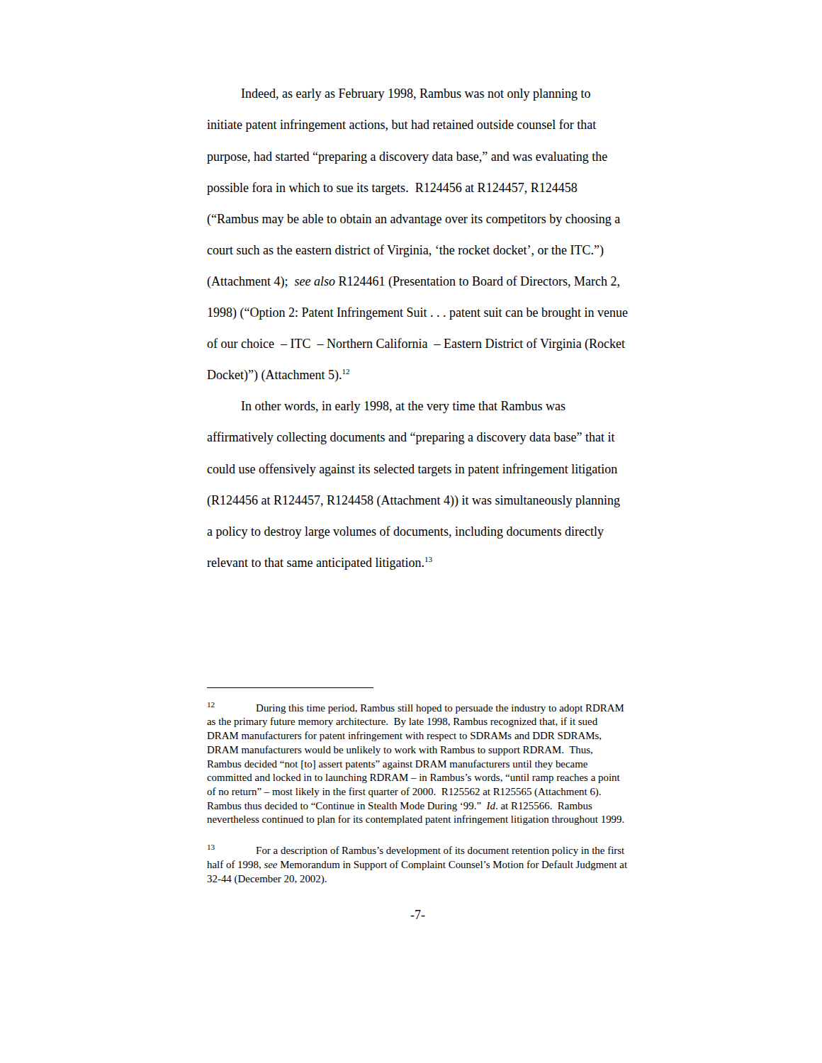Indeed, as early as February 1998, Rambus was not only planning to initiate patent infringement actions, but had retained outside counsel for that purpose, had started “preparing a discovery data base,” and was evaluating the possible fora in which to sue its targets. R124456 at R124457, R124458 (“Rambus may be able to obtain an advantage over its competitors by choosing a court such as the eastern district of Virginia, ‘the rocket docket’, or the ITC.”) (Attachment 4); see also R124461 (Presentation to Board of Directors, March 2, 1998) (“Option 2: Patent Infringement Suit . . . patent suit can be brought in venue of our choice – ITC – Northern California – Eastern District of Virginia (Rocket Docket)”) (Attachment 5).12
In other words, in early 1998, at the very time that Rambus was affirmatively collecting documents and “preparing a discovery data base” that it could use offensively against its selected targets in patent infringement litigation (R124456 at R124457, R124458 (Attachment 4)) it was simultaneously planning a policy to destroy large volumes of documents, including documents directly relevant to that same anticipated litigation.13
12 During this time period, Rambus still hoped to persuade the industry to adopt RDRAM as the primary future memory architecture. By late 1998, Rambus recognized that, if it sued DRAM manufacturers for patent infringement with respect to SDRAMs and DDR SDRAMs, DRAM manufacturers would be unlikely to work with Rambus to support RDRAM. Thus, Rambus decided “not [to] assert patents” against DRAM manufacturers until they became committed and locked in to launching RDRAM – in Rambus’s words, “until ramp reaches a point of no return” – most likely in the first quarter of 2000. R125562 at R125565 (Attachment 6). Rambus thus decided to “Continue in Stealth Mode During ‘99.” Id. at R125566. Rambus nevertheless continued to plan for its contemplated patent infringement litigation throughout 1999.
13 For a description of Rambus’s development of its document retention policy in the first half of 1998, see Memorandum in Support of Complaint Counsel’s Motion for Default Judgment at 32-44 (December 20, 2002).
-7-